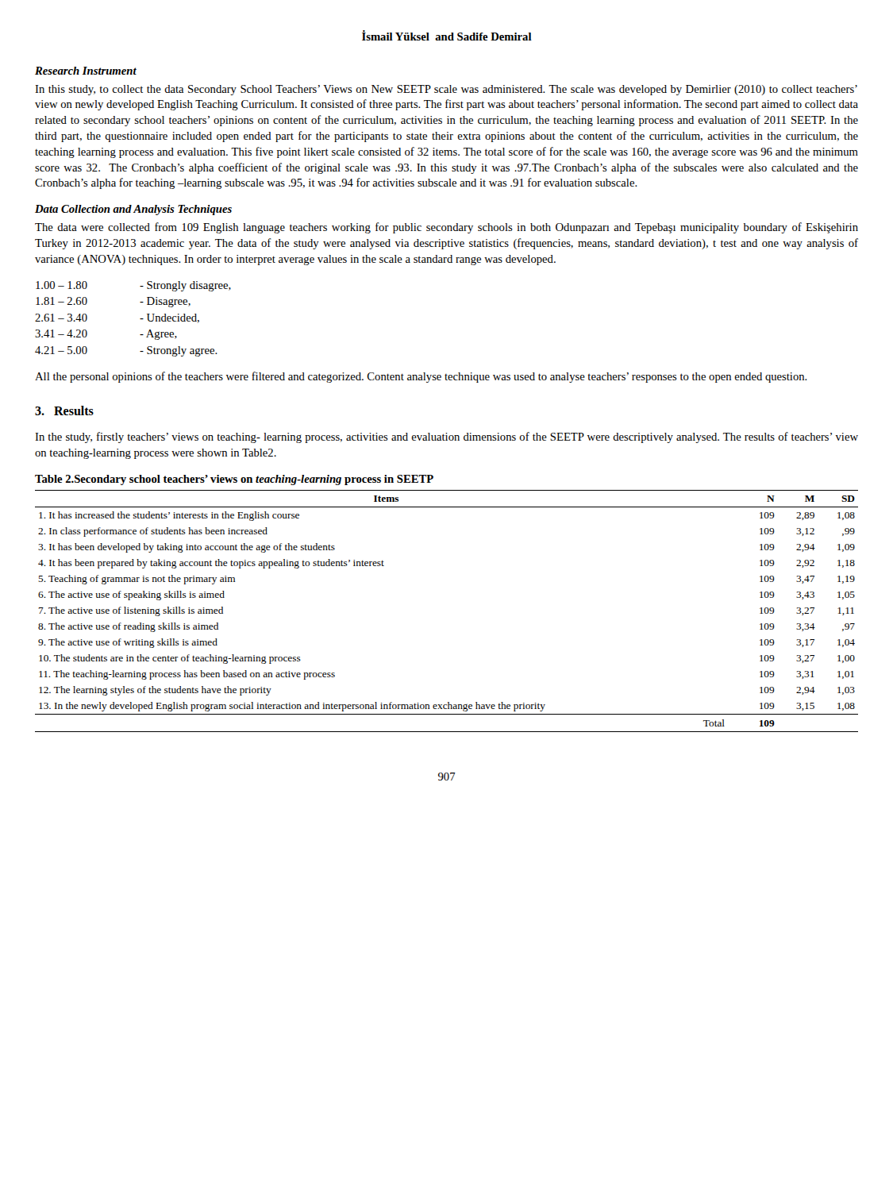İsmail Yüksel and Sadife Demiral
Research Instrument
In this study, to collect the data Secondary School Teachers’ Views on New SEETP scale was administered. The scale was developed by Demirlier (2010) to collect teachers’ view on newly developed English Teaching Curriculum. It consisted of three parts. The first part was about teachers’ personal information. The second part aimed to collect data related to secondary school teachers’ opinions on content of the curriculum, activities in the curriculum, the teaching learning process and evaluation of 2011 SEETP. In the third part, the questionnaire included open ended part for the participants to state their extra opinions about the content of the curriculum, activities in the curriculum, the teaching learning process and evaluation. This five point likert scale consisted of 32 items. The total score of for the scale was 160, the average score was 96 and the minimum score was 32. The Cronbach’s alpha coefficient of the original scale was .93. In this study it was .97.The Cronbach’s alpha of the subscales were also calculated and the Cronbach’s alpha for teaching –learning subscale was .95, it was .94 for activities subscale and it was .91 for evaluation subscale.
Data Collection and Analysis Techniques
The data were collected from 109 English language teachers working for public secondary schools in both Odunpazarı and Tepebaşı municipality boundary of Eskişehirin Turkey in 2012-2013 academic year. The data of the study were analysed via descriptive statistics (frequencies, means, standard deviation), t test and one way analysis of variance (ANOVA) techniques. In order to interpret average values in the scale a standard range was developed.
1.00 – 1.80- Strongly disagree,
1.81 – 2.60- Disagree,
2.61 – 3.40- Undecided,
3.41 – 4.20- Agree,
4.21 – 5.00- Strongly agree.
All the personal opinions of the teachers were filtered and categorized. Content analyse technique was used to analyse teachers’ responses to the open ended question.
3. Results
In the study, firstly teachers’ views on teaching- learning process, activities and evaluation dimensions of the SEETP were descriptively analysed. The results of teachers’ view on teaching-learning process were shown in Table2.
Table 2.Secondary school teachers’ views on teaching-learning process in SEETP
| Items | N | M | SD |
| --- | --- | --- | --- |
| 1. It has increased the students’ interests in the English course | 109 | 2,89 | 1,08 |
| 2. In class performance of students has been increased | 109 | 3,12 | ,99 |
| 3. It has been developed by taking into account the age of the students | 109 | 2,94 | 1,09 |
| 4. It has been prepared by taking account the topics appealing to students’ interest | 109 | 2,92 | 1,18 |
| 5. Teaching of grammar is not the primary aim | 109 | 3,47 | 1,19 |
| 6. The active use of speaking skills is aimed | 109 | 3,43 | 1,05 |
| 7. The active use of listening skills is aimed | 109 | 3,27 | 1,11 |
| 8. The active use of reading skills is aimed | 109 | 3,34 | ,97 |
| 9. The active use of writing skills is aimed | 109 | 3,17 | 1,04 |
| 10. The students are in the center of teaching-learning process | 109 | 3,27 | 1,00 |
| 11. The teaching-learning process has been based on an active process | 109 | 3,31 | 1,01 |
| 12. The learning styles of the students have the priority | 109 | 2,94 | 1,03 |
| 13. In the newly developed English program social interaction and interpersonal information exchange have the priority | 109 | 3,15 | 1,08 |
| Total | 109 | | |
907